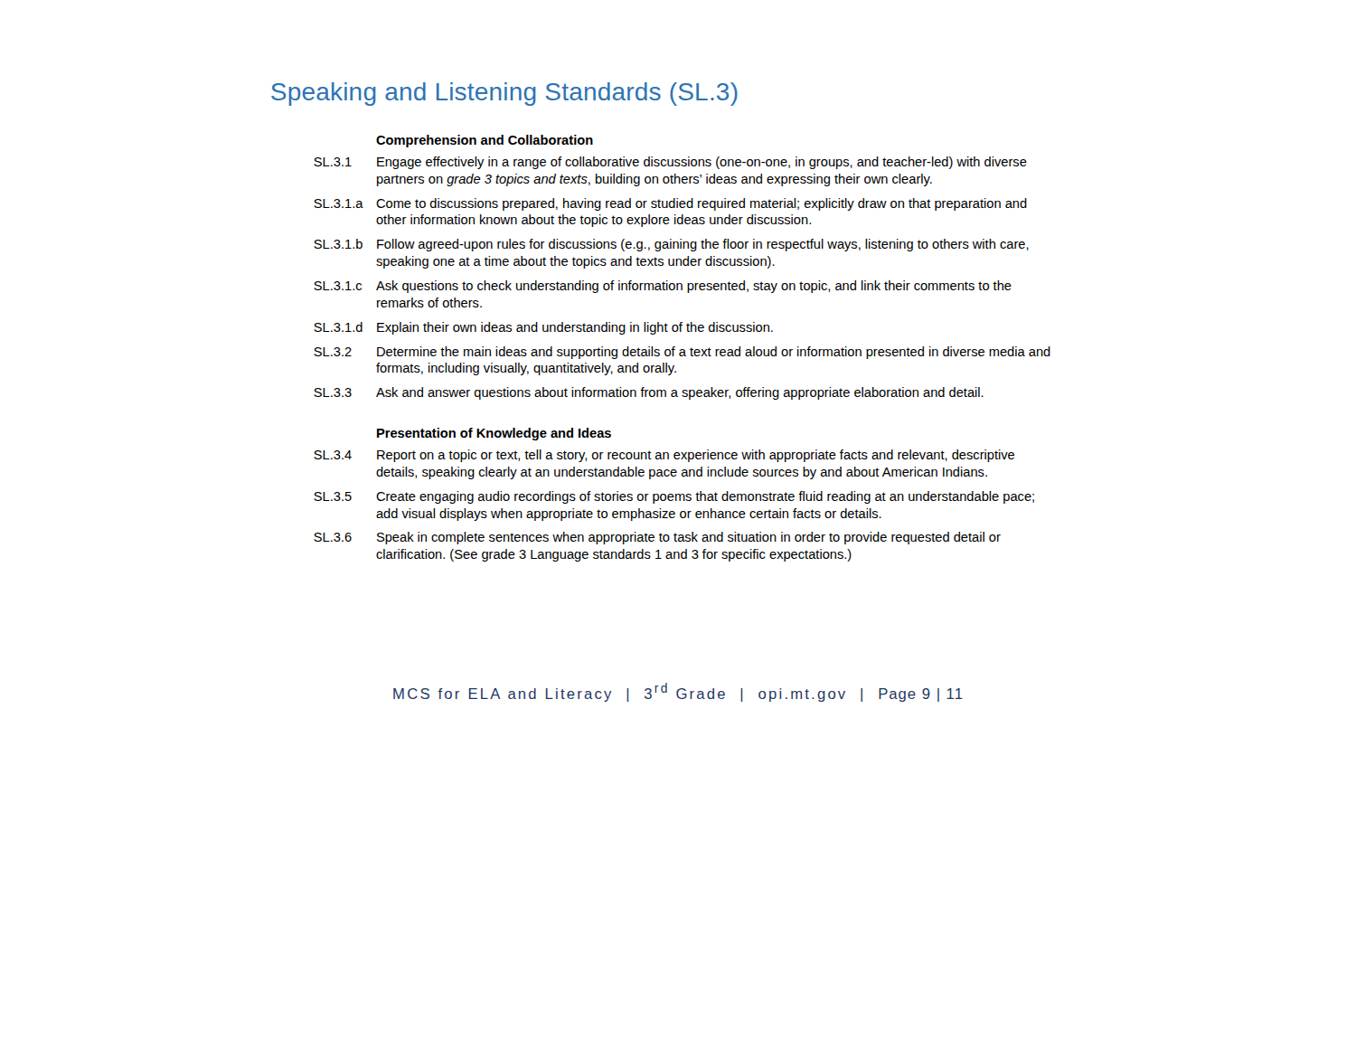Speaking and Listening Standards (SL.3)
Comprehension and Collaboration
| SL.3.1 | Engage effectively in a range of collaborative discussions (one-on-one, in groups, and teacher-led) with diverse partners on grade 3 topics and texts , building on others’ ideas and expressing their own clearly. |
| SL.3.1.a | Come to discussions prepared, having read or studied required material; explicitly draw on that preparation and other information known about the topic to explore ideas under discussion. |
| SL.3.1.b | Follow agreed-upon rules for discussions (e.g., gaining the floor in respectful ways, listening to others with care, speaking one at a time about the topics and texts under discussion). |
| SL.3.1.c | Ask questions to check understanding of information presented, stay on topic, and link their comments to the remarks of others. |
| SL.3.1.d | Explain their own ideas and understanding in light of the discussion. |
| SL.3.2 | Determine the main ideas and supporting details of a text read aloud or information presented in diverse media and formats, including visually, quantitatively, and orally. |
| SL.3.3 | Ask and answer questions about information from a speaker, offering appropriate elaboration and detail. |
Presentation of Knowledge and Ideas
| SL.3.4 | Report on a topic or text, tell a story, or recount an experience with appropriate facts and relevant, descriptive details, speaking clearly at an understandable pace and include sources by and about American Indians. |
| SL.3.5 | Create engaging audio recordings of stories or poems that demonstrate fluid reading at an understandable pace; add visual displays when appropriate to emphasize or enhance certain facts or details. |
| SL.3.6 | Speak in complete sentences when appropriate to task and situation in order to provide requested detail or clarification. (See grade 3 Language standards 1 and 3 for specific expectations.) |
MCS for ELA and Literacy | 3rd Grade | opi.mt.gov | Page 9 | 11